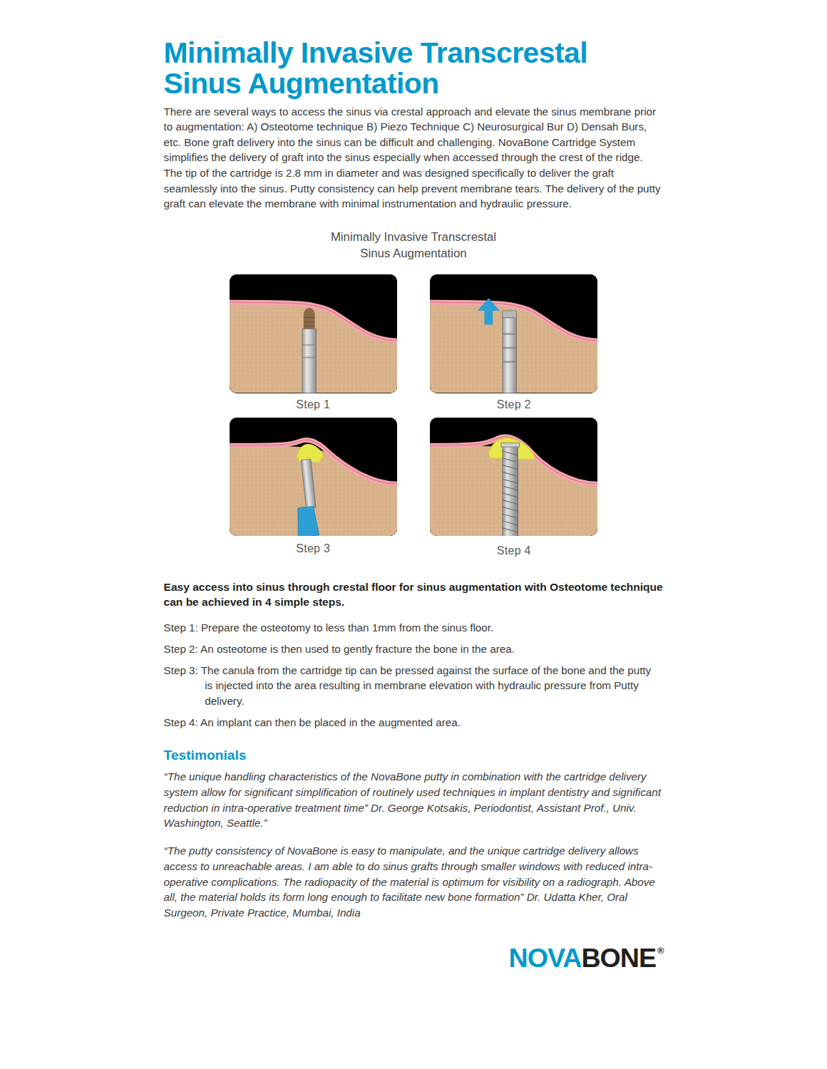Minimally Invasive Transcrestal
Sinus Augmentation
There are several ways to access the sinus via crestal approach and elevate the sinus membrane prior to augmentation: A) Osteotome technique B) Piezo Technique C) Neurosurgical Bur D) Densah Burs, etc. Bone graft delivery into the sinus can be difficult and challenging. NovaBone Cartridge System simplifies the delivery of graft into the sinus especially when accessed through the crest of the ridge. The tip of the cartridge is 2.8 mm in diameter and was designed specifically to deliver the graft seamlessly into the sinus. Putty consistency can help prevent membrane tears. The delivery of the putty graft can elevate the membrane with minimal instrumentation and hydraulic pressure.
Minimally Invasive Transcrestal
Sinus Augmentation
Step 1
Step 2
Step 3
Step 4
Easy access into sinus through crestal floor for sinus augmentation with Osteotome technique can be achieved in 4 simple steps.
Step 1: Prepare the osteotomy to less than 1mm from the sinus floor.
Step 2: An osteotome is then used to gently fracture the bone in the area.
Step 3: The canula from the cartridge tip can be pressed against the surface of the bone and the putty is injected into the area resulting in membrane elevation with hydraulic pressure from Putty delivery.
Step 4: An implant can then be placed in the augmented area.
Testimonials
“The unique handling characteristics of the NovaBone putty in combination with the cartridge delivery system allow for significant simplification of routinely used techniques in implant dentistry and significant reduction in intra-operative treatment time” Dr. George Kotsakis, Periodontist, Assistant Prof., Univ. Washington, Seattle.”
“The putty consistency of NovaBone is easy to manipulate, and the unique cartridge delivery allows access to unreachable areas. I am able to do sinus grafts through smaller windows with reduced intra-operative complications. The radiopacity of the material is optimum for visibility on a radiograph. Above all, the material holds its form long enough to facilitate new bone formation” Dr. Udatta Kher, Oral Surgeon, Private Practice, Mumbai, India
NOVA BONE®